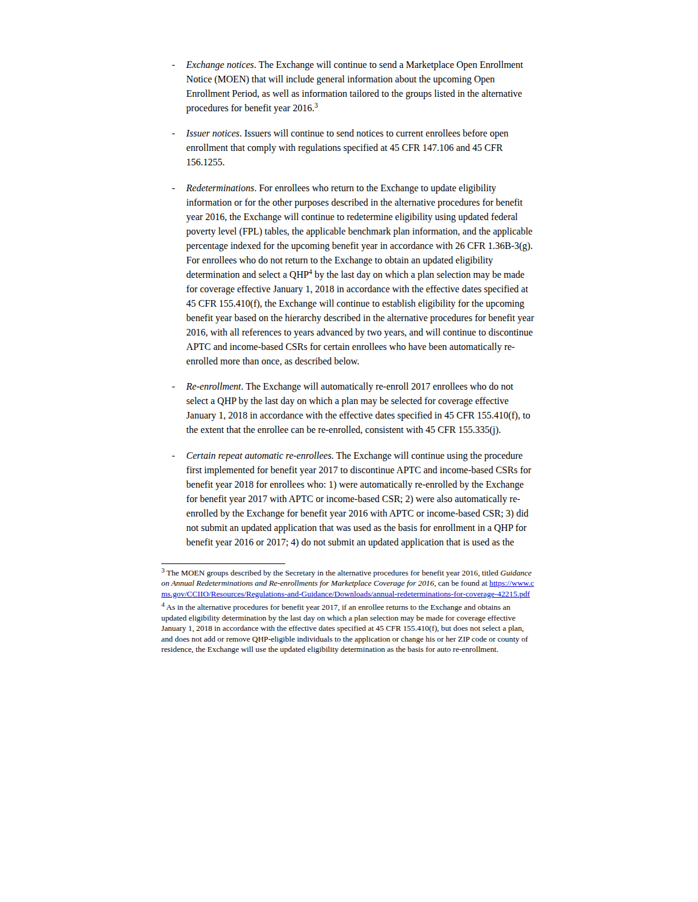Exchange notices. The Exchange will continue to send a Marketplace Open Enrollment Notice (MOEN) that will include general information about the upcoming Open Enrollment Period, as well as information tailored to the groups listed in the alternative procedures for benefit year 2016.3
Issuer notices. Issuers will continue to send notices to current enrollees before open enrollment that comply with regulations specified at 45 CFR 147.106 and 45 CFR 156.1255.
Redeterminations. For enrollees who return to the Exchange to update eligibility information or for the other purposes described in the alternative procedures for benefit year 2016, the Exchange will continue to redetermine eligibility using updated federal poverty level (FPL) tables, the applicable benchmark plan information, and the applicable percentage indexed for the upcoming benefit year in accordance with 26 CFR 1.36B-3(g). For enrollees who do not return to the Exchange to obtain an updated eligibility determination and select a QHP4 by the last day on which a plan selection may be made for coverage effective January 1, 2018 in accordance with the effective dates specified at 45 CFR 155.410(f), the Exchange will continue to establish eligibility for the upcoming benefit year based on the hierarchy described in the alternative procedures for benefit year 2016, with all references to years advanced by two years, and will continue to discontinue APTC and income-based CSRs for certain enrollees who have been automatically re-enrolled more than once, as described below.
Re-enrollment. The Exchange will automatically re-enroll 2017 enrollees who do not select a QHP by the last day on which a plan may be selected for coverage effective January 1, 2018 in accordance with the effective dates specified in 45 CFR 155.410(f), to the extent that the enrollee can be re-enrolled, consistent with 45 CFR 155.335(j).
Certain repeat automatic re-enrollees. The Exchange will continue using the procedure first implemented for benefit year 2017 to discontinue APTC and income-based CSRs for benefit year 2018 for enrollees who: 1) were automatically re-enrolled by the Exchange for benefit year 2017 with APTC or income-based CSR; 2) were also automatically re-enrolled by the Exchange for benefit year 2016 with APTC or income-based CSR; 3) did not submit an updated application that was used as the basis for enrollment in a QHP for benefit year 2016 or 2017; 4) do not submit an updated application that is used as the
3 The MOEN groups described by the Secretary in the alternative procedures for benefit year 2016, titled Guidance on Annual Redeterminations and Re-enrollments for Marketplace Coverage for 2016, can be found at https://www.cms.gov/CCIIO/Resources/Regulations-and-Guidance/Downloads/annual-redeterminations-for-coverage-42215.pdf
4 As in the alternative procedures for benefit year 2017, if an enrollee returns to the Exchange and obtains an updated eligibility determination by the last day on which a plan selection may be made for coverage effective January 1, 2018 in accordance with the effective dates specified at 45 CFR 155.410(f), but does not select a plan, and does not add or remove QHP-eligible individuals to the application or change his or her ZIP code or county of residence, the Exchange will use the updated eligibility determination as the basis for auto re-enrollment.